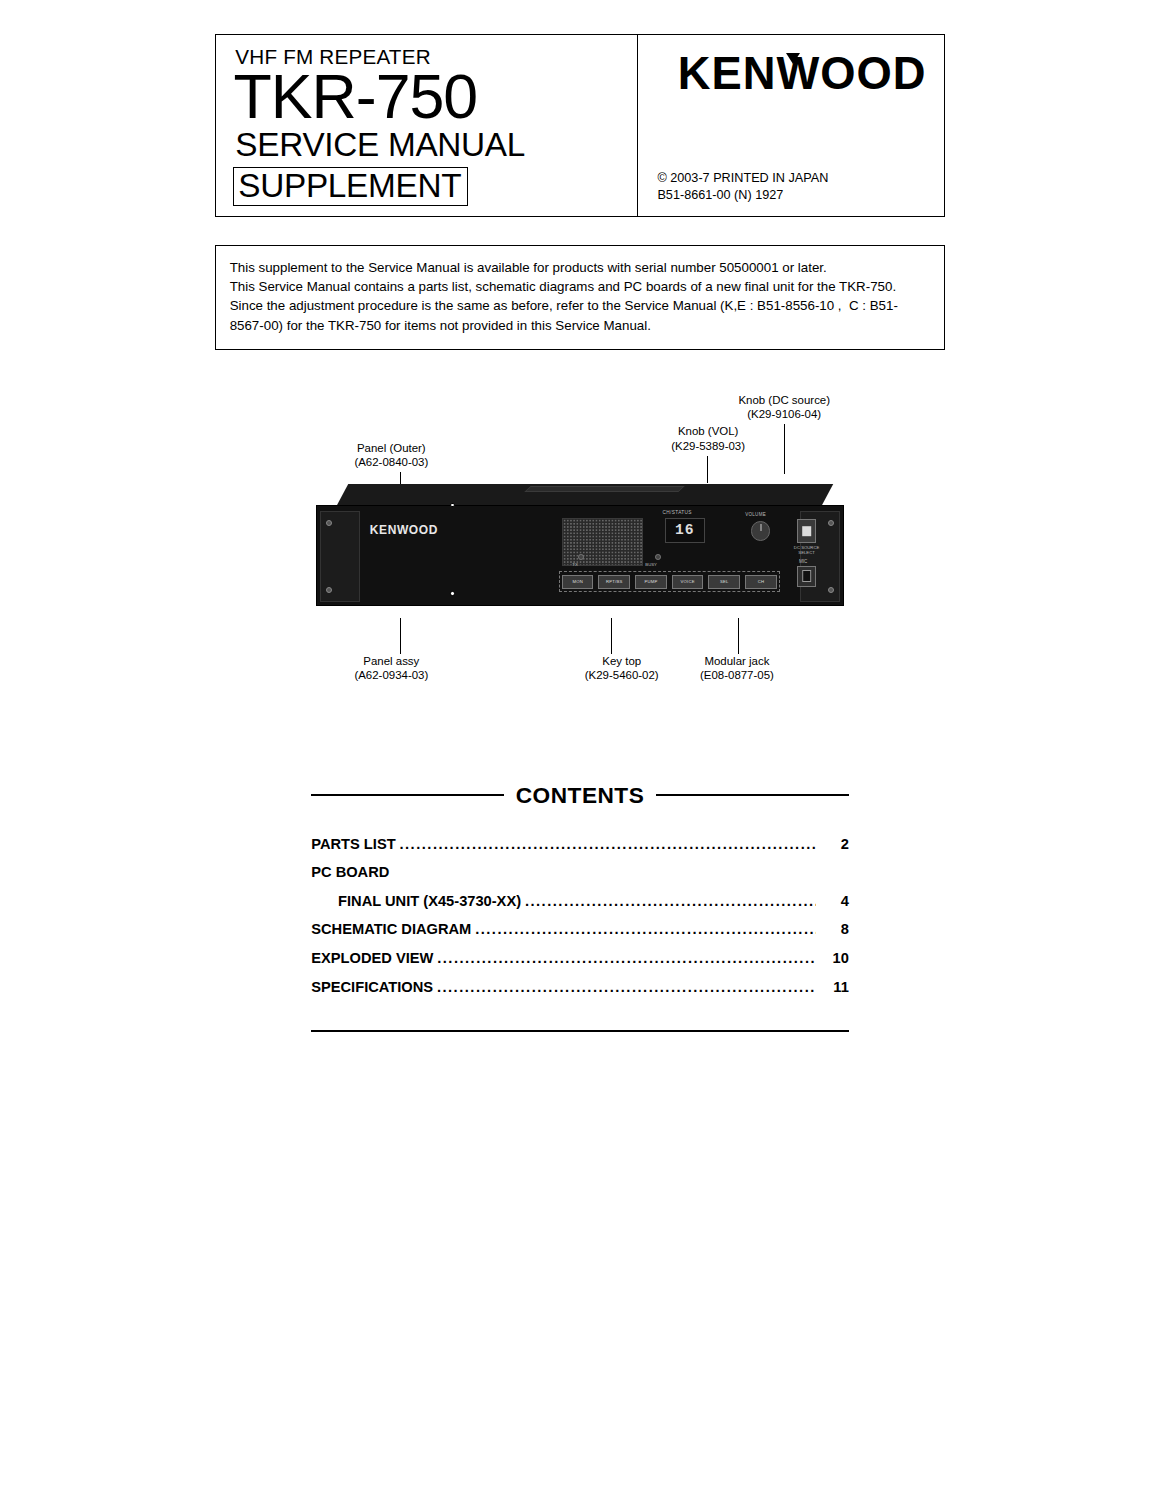VHF FM REPEATER
TKR-750
SERVICE MANUAL
SUPPLEMENT
KENWOOD
© 2003-7 PRINTED IN JAPAN
B51-8661-00 (N) 1927
This supplement to the Service Manual is available for products with serial number 50500001 or later.
This Service Manual contains a parts list, schematic diagrams and PC boards of a new final unit for the TKR-750.
Since the adjustment procedure is the same as before, refer to the Service Manual (K,E : B51-8556-10 , C : B51-8567-00) for the TKR-750 for items not provided in this Service Manual.
Knob (DC source)
(K29-9106-04)
Knob (VOL)
(K29-5389-03)
Panel (Outer)
(A62-0840-03)
KENWOOD
CH/STATUS
16
VOLUME
DC SOURCE
SELECT
MIC
TX
BUSY
MON
RPT/BS
PUMP
VOICE
SEL
CH
Panel assy
(A62-0934-03)
Key top
(K29-5460-02)
Modular jack
(E08-0877-05)
CONTENTS
PARTS LIST .................................................................................................. 2
PC BOARD
FINAL UNIT (X45-3730-XX) .............................................................. 4
SCHEMATIC DIAGRAM ................................................................................. 8
EXPLODED VIEW ......................................................................................... 10
SPECIFICATIONS ......................................................................................... 11